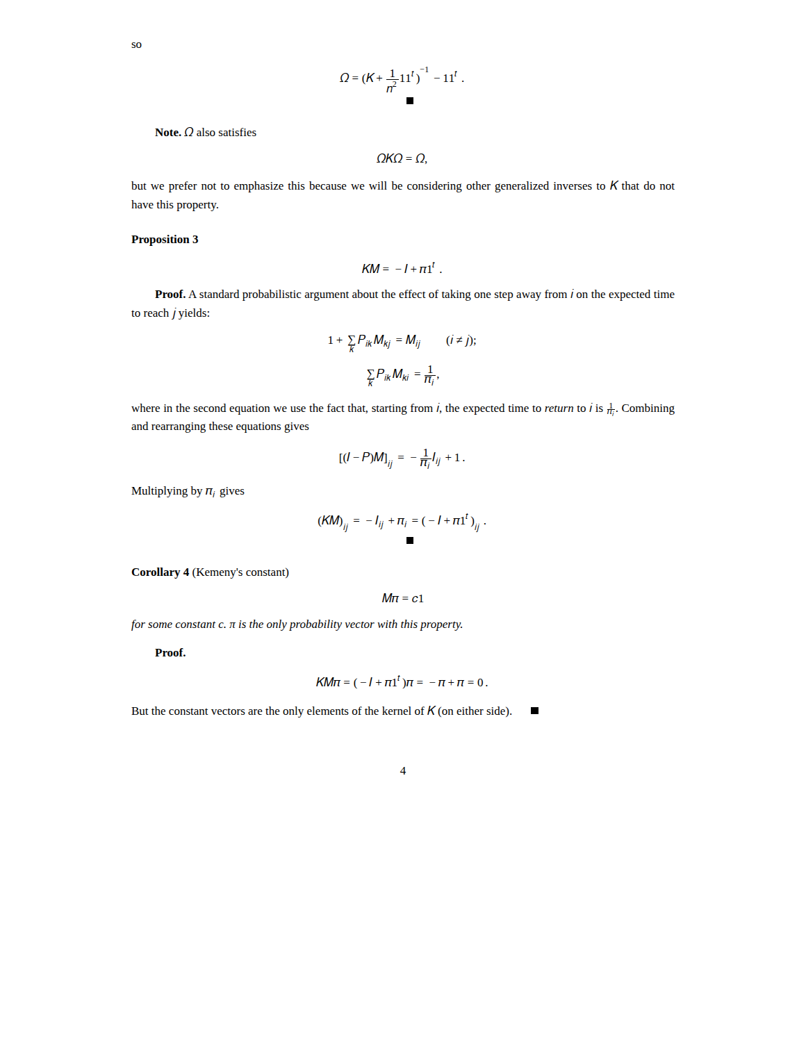so
Ω = ( K + 1n2 1 1t ) −1 − 1 1t .
Note. Ω also satisfies
ΩKΩ = Ω ,
but we prefer not to emphasize this because we will be considering other generalized inverses to K that do not have this property.
Proposition 3
KM = −I + π 1t .
Proof. A standard probabilistic argument about the effect of taking one step away from i on the expected time to reach j yields:
1 + ∑k Pik Mkj = Mij (i≠j) ;
∑k Pik Mki = 1πi ,
where in the second equation we use the fact that, starting from i, the expected time to return to i is 1πi. Combining and rearranging these equations gives
[ (I−P) M ] ij = − 1πi Iij + 1 .
Multiplying by πi gives
(KM) ij = − Iij + πi = (−I+π 1t ) ij .
Corollary 4 (Kemeny's constant)
Mπ = c 1
for some constant c. π is the only probability vector with this property.
Proof.
KMπ = (−I+π 1t ) π = −π + π = 0 .
But the constant vectors are the only elements of the kernel of K (on either side).
4